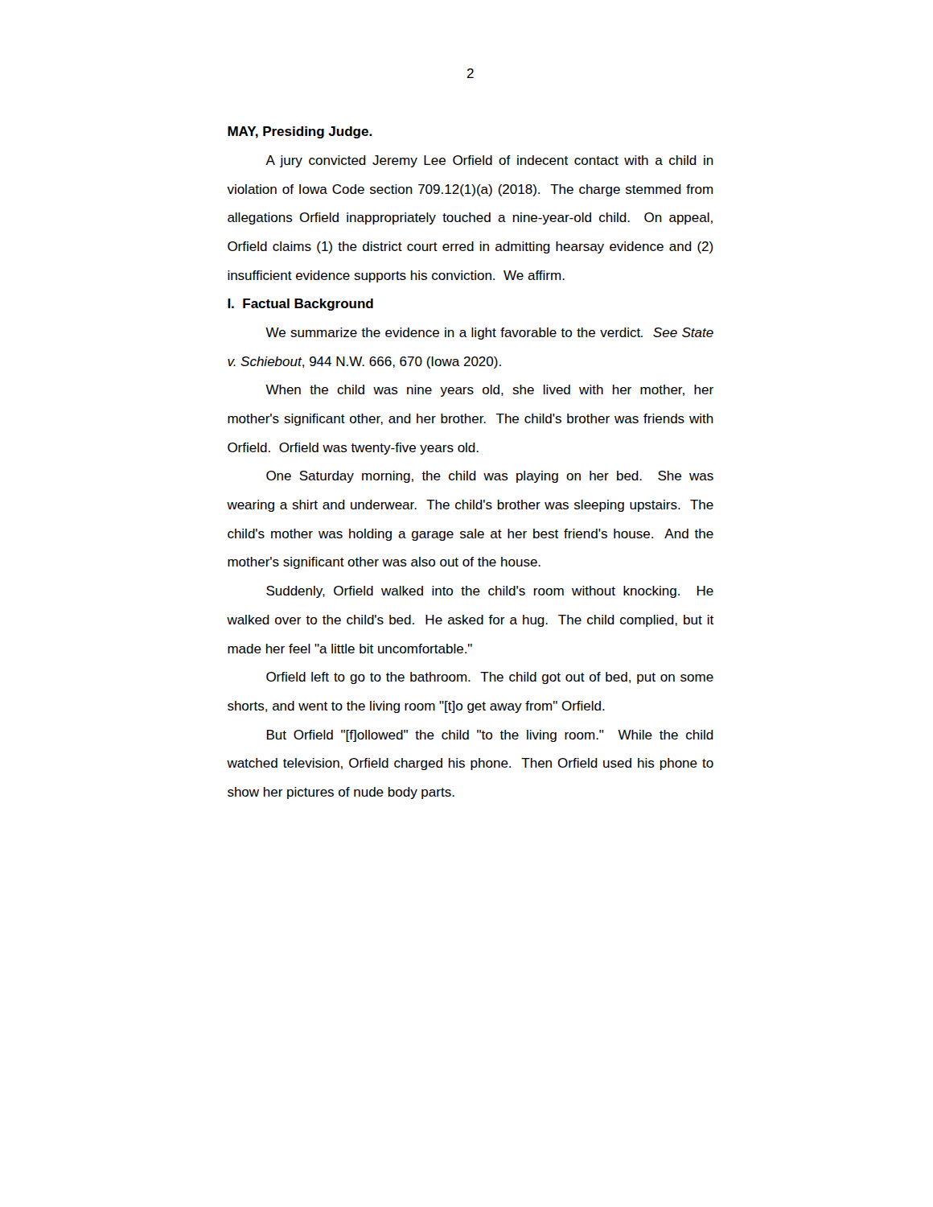2
MAY, Presiding Judge.
A jury convicted Jeremy Lee Orfield of indecent contact with a child in violation of Iowa Code section 709.12(1)(a) (2018). The charge stemmed from allegations Orfield inappropriately touched a nine-year-old child. On appeal, Orfield claims (1) the district court erred in admitting hearsay evidence and (2) insufficient evidence supports his conviction. We affirm.
I. Factual Background
We summarize the evidence in a light favorable to the verdict. See State v. Schiebout, 944 N.W. 666, 670 (Iowa 2020).
When the child was nine years old, she lived with her mother, her mother's significant other, and her brother. The child's brother was friends with Orfield. Orfield was twenty-five years old.
One Saturday morning, the child was playing on her bed. She was wearing a shirt and underwear. The child's brother was sleeping upstairs. The child's mother was holding a garage sale at her best friend's house. And the mother's significant other was also out of the house.
Suddenly, Orfield walked into the child's room without knocking. He walked over to the child's bed. He asked for a hug. The child complied, but it made her feel "a little bit uncomfortable."
Orfield left to go to the bathroom. The child got out of bed, put on some shorts, and went to the living room "[t]o get away from" Orfield.
But Orfield "[f]ollowed" the child "to the living room." While the child watched television, Orfield charged his phone. Then Orfield used his phone to show her pictures of nude body parts.